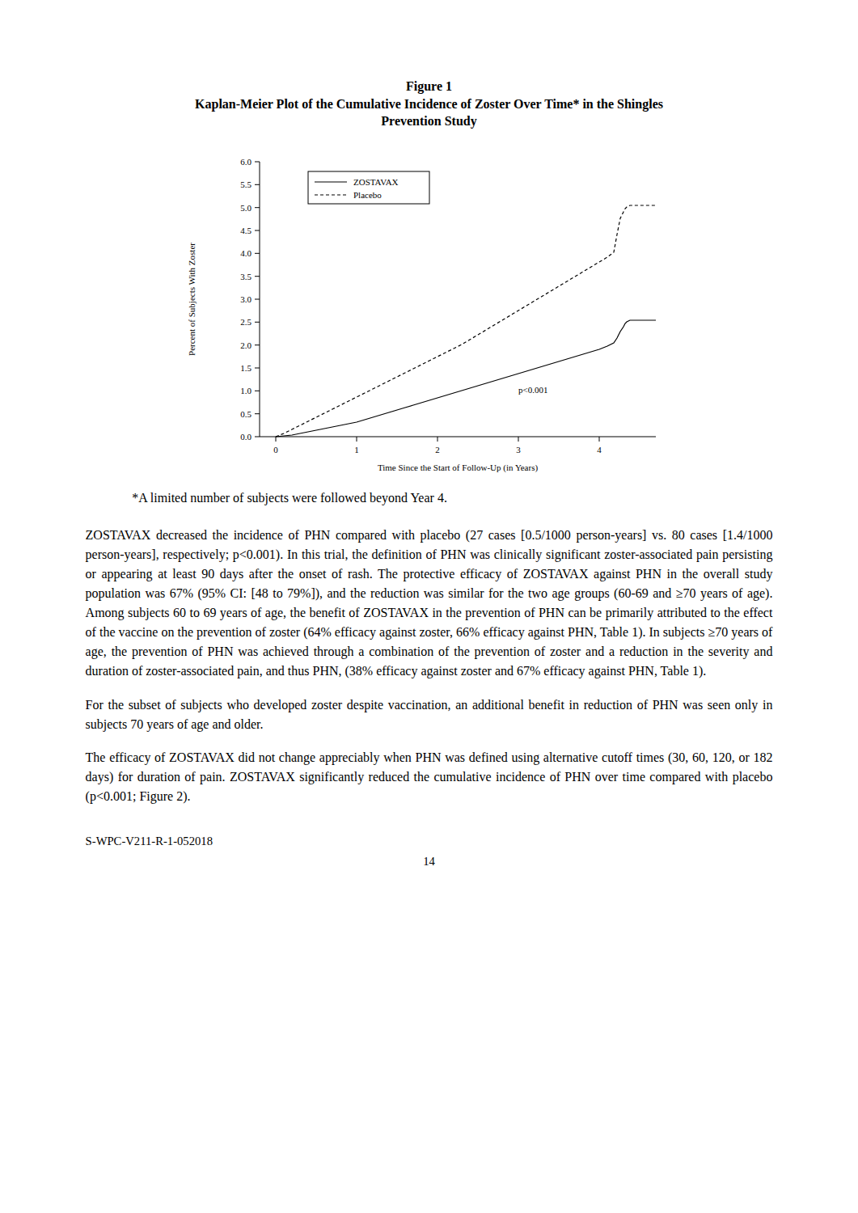Figure 1
Kaplan-Meier Plot of the Cumulative Incidence of Zoster Over Time* in the Shingles
Prevention Study
6.0 5.5 5.0 4.5 4.0 3.5 3.0 2.5 2.0 1.5 1.0 0.5 0.0 0 1 2 3 4 Percent of Subjects With Zoster Time Since the Start of Follow-Up (in Years) ZOSTAVAX Placebo p<0.001
*A limited number of subjects were followed beyond Year 4.
ZOSTAVAX decreased the incidence of PHN compared with placebo (27 cases [0.5/1000 person-years] vs. 80 cases [1.4/1000 person-years], respectively; p<0.001). In this trial, the definition of PHN was clinically significant zoster-associated pain persisting or appearing at least 90 days after the onset of rash. The protective efficacy of ZOSTAVAX against PHN in the overall study population was 67% (95% CI: [48 to 79%]), and the reduction was similar for the two age groups (60-69 and ≥70 years of age). Among subjects 60 to 69 years of age, the benefit of ZOSTAVAX in the prevention of PHN can be primarily attributed to the effect of the vaccine on the prevention of zoster (64% efficacy against zoster, 66% efficacy against PHN, Table 1). In subjects ≥70 years of age, the prevention of PHN was achieved through a combination of the prevention of zoster and a reduction in the severity and duration of zoster-associated pain, and thus PHN, (38% efficacy against zoster and 67% efficacy against PHN, Table 1).
For the subset of subjects who developed zoster despite vaccination, an additional benefit in reduction of PHN was seen only in subjects 70 years of age and older.
The efficacy of ZOSTAVAX did not change appreciably when PHN was defined using alternative cutoff times (30, 60, 120, or 182 days) for duration of pain. ZOSTAVAX significantly reduced the cumulative incidence of PHN over time compared with placebo (p<0.001; Figure 2).
S-WPC-V211-R-1-052018
14